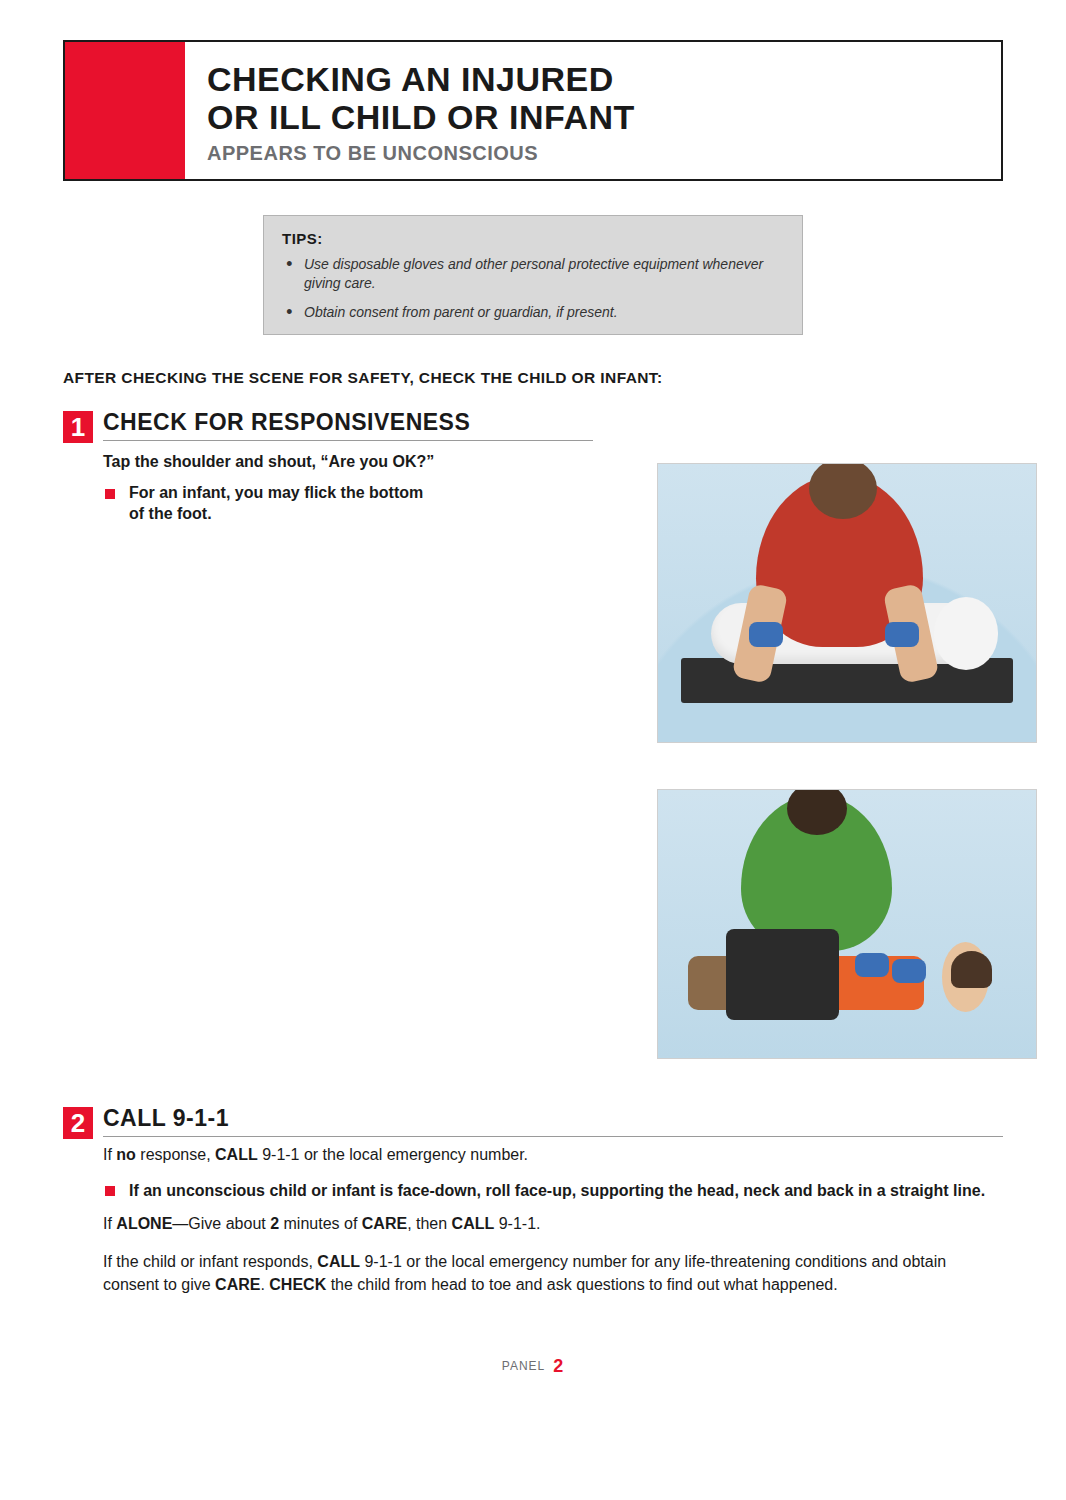Checking an Injured
or Ill Child or Infant
Appears to Be Unconscious
TIPS:
Use disposable gloves and other personal protective equipment whenever giving care.
Obtain consent from parent or guardian, if present.
After checking the scene for safety, check the child or infant:
1
Check for Responsiveness
Tap the shoulder and shout, “Are you OK?”
For an infant, you may flick the bottom
of the foot.
2
Call 9-1-1
If no response, CALL 9-1-1 or the local emergency number.
If an unconscious child or infant is face-down, roll face-up, supporting the head, neck and back in a straight line.
If ALONE—Give about 2 minutes of CARE, then CALL 9-1-1.
If the child or infant responds, CALL 9-1-1 or the local emergency number for any life-threatening conditions and obtain consent to give CARE. CHECK the child from head to toe and ask questions to find out what happened.
PANEL 2